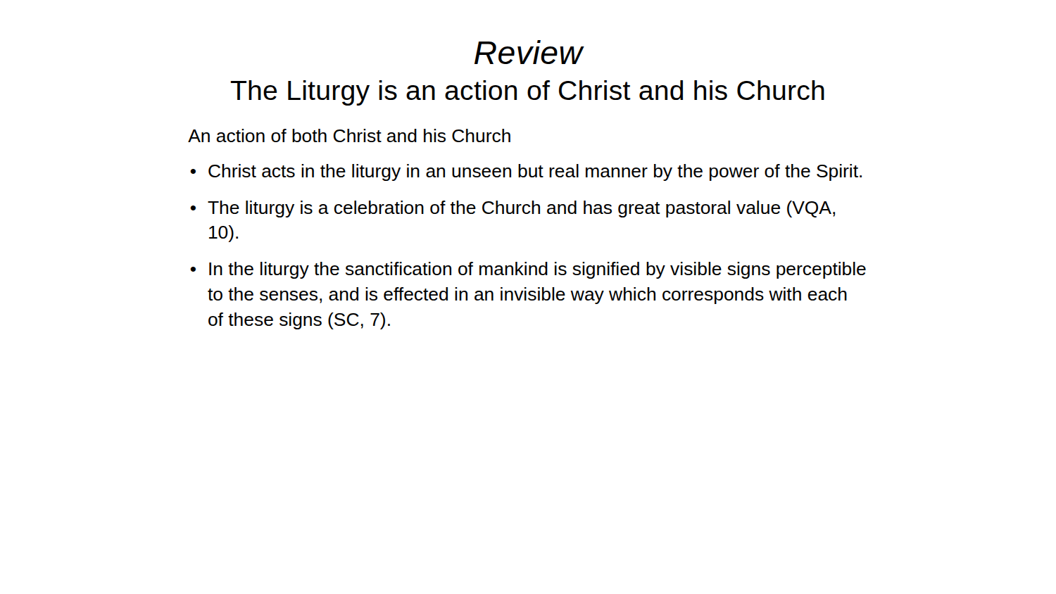Review
The Liturgy is an action of Christ and his Church
An action of both Christ and his Church
Christ acts in the liturgy in an unseen but real manner by the power of the Spirit.
The liturgy is a celebration of the Church and has great pastoral value (VQA, 10).
In the liturgy the sanctification of mankind is signified by visible signs perceptible to the senses, and is effected in an invisible way which corresponds with each of these signs (SC, 7).